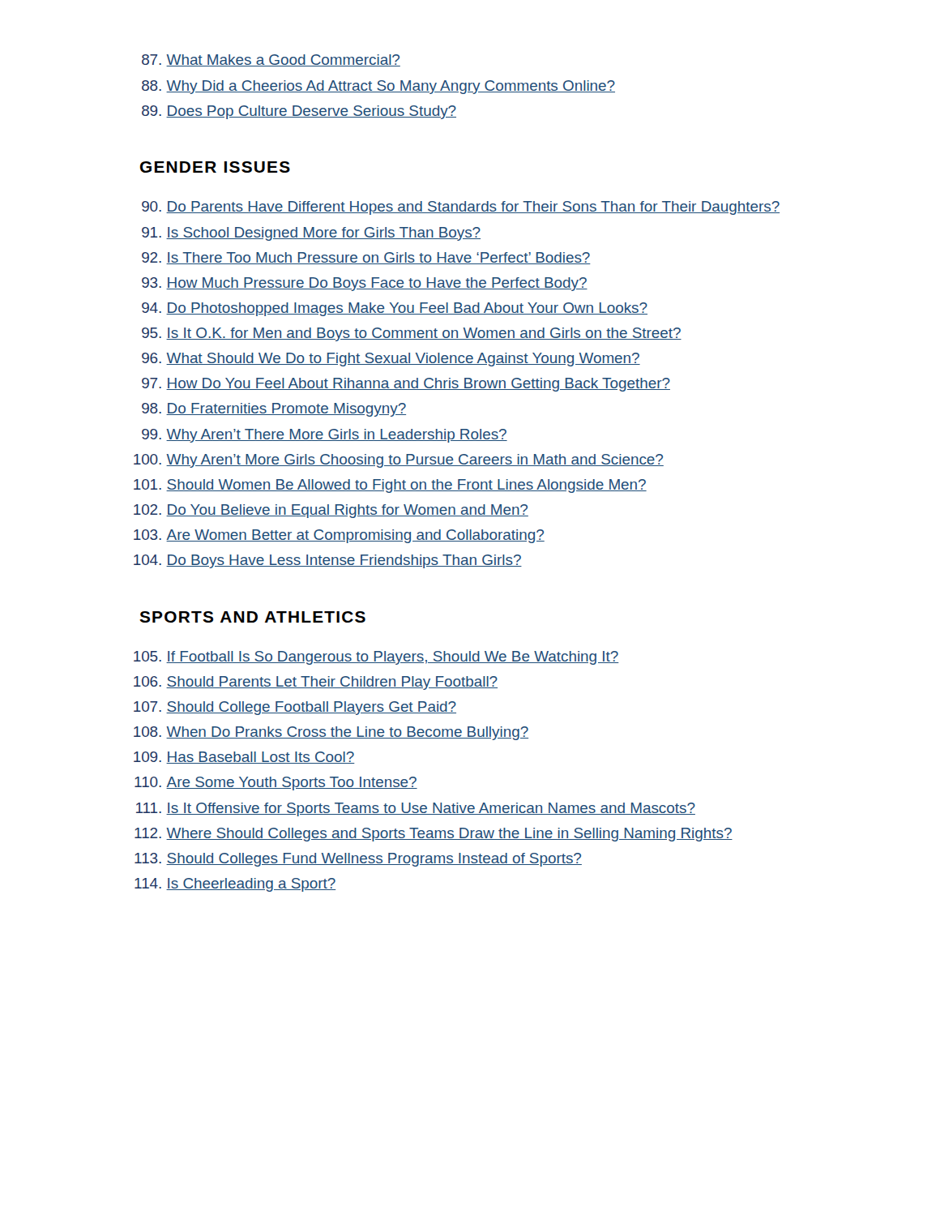What Makes a Good Commercial?
Why Did a Cheerios Ad Attract So Many Angry Comments Online?
Does Pop Culture Deserve Serious Study?
GENDER ISSUES
Do Parents Have Different Hopes and Standards for Their Sons Than for Their Daughters?
Is School Designed More for Girls Than Boys?
Is There Too Much Pressure on Girls to Have ‘Perfect’ Bodies?
How Much Pressure Do Boys Face to Have the Perfect Body?
Do Photoshopped Images Make You Feel Bad About Your Own Looks?
Is It O.K. for Men and Boys to Comment on Women and Girls on the Street?
What Should We Do to Fight Sexual Violence Against Young Women?
How Do You Feel About Rihanna and Chris Brown Getting Back Together?
Do Fraternities Promote Misogyny?
Why Aren’t There More Girls in Leadership Roles?
Why Aren’t More Girls Choosing to Pursue Careers in Math and Science?
Should Women Be Allowed to Fight on the Front Lines Alongside Men?
Do You Believe in Equal Rights for Women and Men?
Are Women Better at Compromising and Collaborating?
Do Boys Have Less Intense Friendships Than Girls?
SPORTS AND ATHLETICS
If Football Is So Dangerous to Players, Should We Be Watching It?
Should Parents Let Their Children Play Football?
Should College Football Players Get Paid?
When Do Pranks Cross the Line to Become Bullying?
Has Baseball Lost Its Cool?
Are Some Youth Sports Too Intense?
Is It Offensive for Sports Teams to Use Native American Names and Mascots?
Where Should Colleges and Sports Teams Draw the Line in Selling Naming Rights?
Should Colleges Fund Wellness Programs Instead of Sports?
Is Cheerleading a Sport?